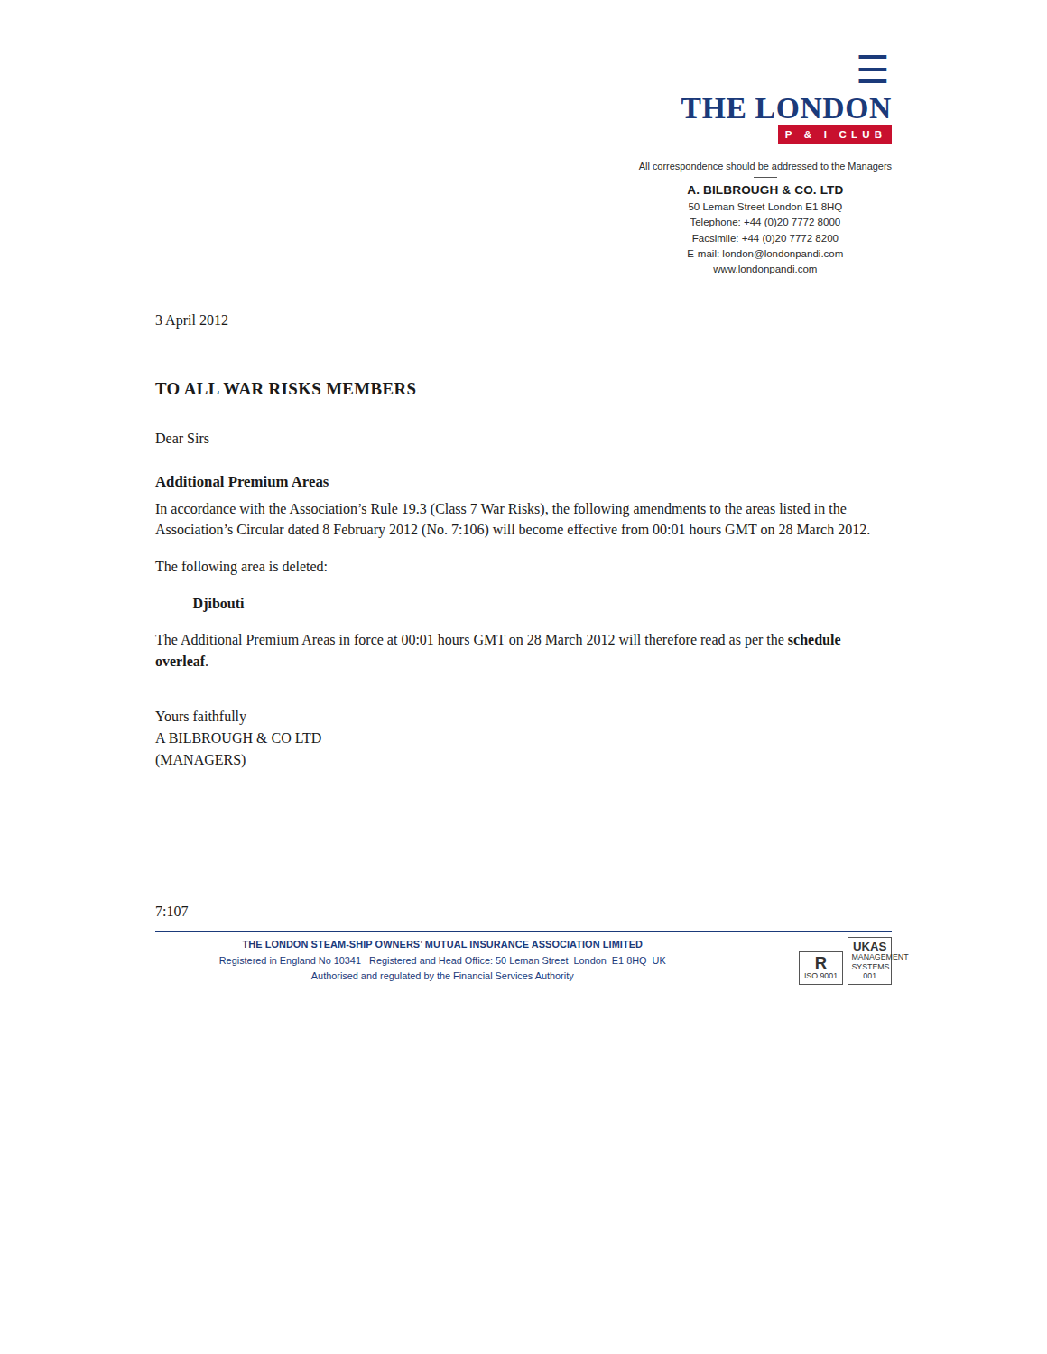☰
THE LONDON
P & I CLUB
All correspondence should be addressed to the Managers
A. BILBROUGH & CO. LTD
50 Leman Street London E1 8HQ
Telephone: +44 (0)20 7772 8000
Facsimile: +44 (0)20 7772 8200
E-mail: london@londonpandi.com
www.londonpandi.com
3 April 2012
TO ALL WAR RISKS MEMBERS
Dear Sirs
Additional Premium Areas
In accordance with the Association’s Rule 19.3 (Class 7 War Risks), the following amendments to the areas listed in the Association’s Circular dated 8 February 2012 (No. 7:106) will become effective from 00:01 hours GMT on 28 March 2012.
The following area is deleted:
Djibouti
The Additional Premium Areas in force at 00:01 hours GMT on 28 March 2012 will therefore read as per the schedule overleaf.
Yours faithfully
A BILBROUGH & CO LTD
(MANAGERS)
7:107
THE LONDON STEAM-SHIP OWNERS’ MUTUAL INSURANCE ASSOCIATION LIMITED
Registered in England No 10341 Registered and Head Office: 50 Leman Street London E1 8HQ UK
Authorised and regulated by the Financial Services Authority
R ISO 9001
UKAS MANAGEMENT SYSTEMS
001